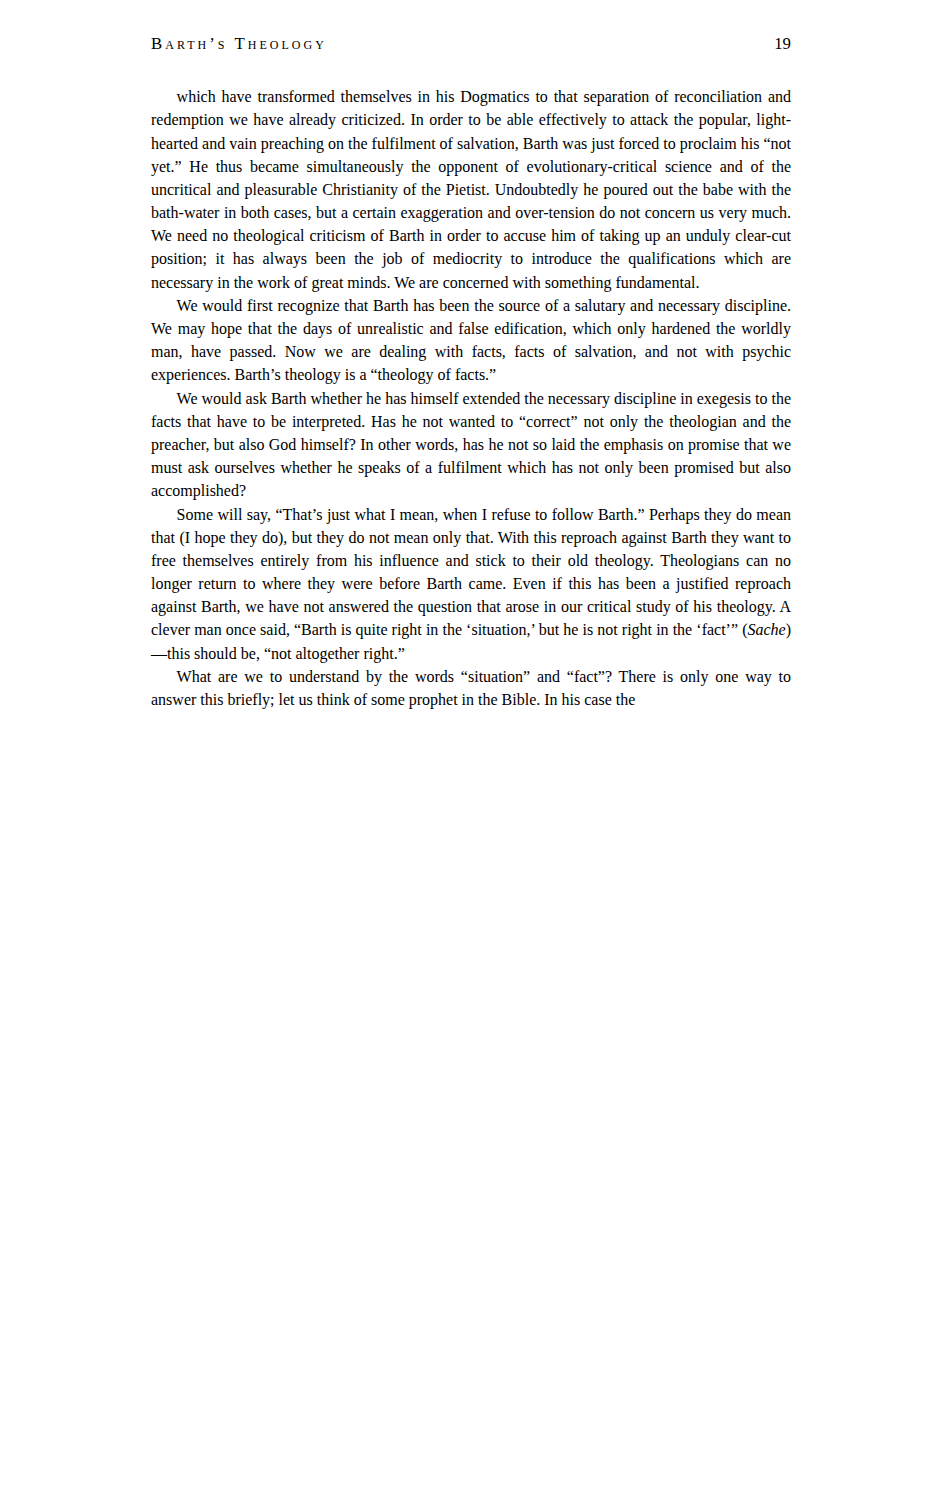Barth’s Theology 19
which have transformed themselves in his Dogmatics to that separation of reconciliation and redemption we have already criticized. In order to be able effectively to attack the popular, light-hearted and vain preaching on the fulfilment of salvation, Barth was just forced to proclaim his “not yet.” He thus became simultaneously the opponent of evolutionary-critical science and of the uncritical and pleasurable Christianity of the Pietist. Undoubtedly he poured out the babe with the bath-water in both cases, but a certain exaggeration and over-tension do not concern us very much. We need no theological criticism of Barth in order to accuse him of taking up an unduly clear-cut position; it has always been the job of mediocrity to introduce the qualifications which are necessary in the work of great minds. We are concerned with something fundamental.
We would first recognize that Barth has been the source of a salutary and necessary discipline. We may hope that the days of unrealistic and false edification, which only hardened the worldly man, have passed. Now we are dealing with facts, facts of salvation, and not with psychic experiences. Barth’s theology is a “theology of facts.”
We would ask Barth whether he has himself extended the necessary discipline in exegesis to the facts that have to be interpreted. Has he not wanted to “correct” not only the theologian and the preacher, but also God himself? In other words, has he not so laid the emphasis on promise that we must ask ourselves whether he speaks of a fulfilment which has not only been promised but also accomplished?
Some will say, “That’s just what I mean, when I refuse to follow Barth.” Perhaps they do mean that (I hope they do), but they do not mean only that. With this reproach against Barth they want to free themselves entirely from his influence and stick to their old theology. Theologians can no longer return to where they were before Barth came. Even if this has been a justified reproach against Barth, we have not answered the question that arose in our critical study of his theology. A clever man once said, “Barth is quite right in the ‘situation,’ but he is not right in the ‘fact’” (Sache)—this should be, “not altogether right.”
What are we to understand by the words “situation” and “fact”? There is only one way to answer this briefly; let us think of some prophet in the Bible. In his case the